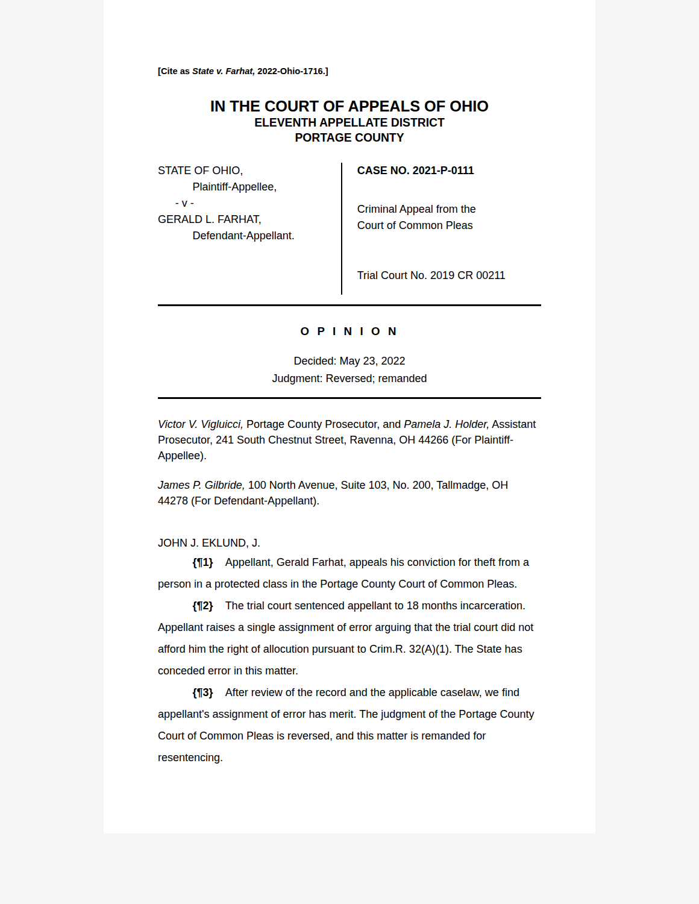[Cite as State v. Farhat, 2022-Ohio-1716.]
IN THE COURT OF APPEALS OF OHIO
ELEVENTH APPELLATE DISTRICT
PORTAGE COUNTY
| STATE OF OHIO, Plaintiff-Appellee, - v - GERALD L. FARHAT, Defendant-Appellant. | | CASE NO. 2021-P-0111 Criminal Appeal from the Court of Common Pleas Trial Court No. 2019 CR 00211 |
O P I N I O N
Decided: May 23, 2022
Judgment: Reversed; remanded
Victor V. Vigluicci, Portage County Prosecutor, and Pamela J. Holder, Assistant Prosecutor, 241 South Chestnut Street, Ravenna, OH 44266 (For Plaintiff-Appellee).
James P. Gilbride, 100 North Avenue, Suite 103, No. 200, Tallmadge, OH 44278 (For Defendant-Appellant).
JOHN J. EKLUND, J.
{¶1} Appellant, Gerald Farhat, appeals his conviction for theft from a person in a protected class in the Portage County Court of Common Pleas.
{¶2} The trial court sentenced appellant to 18 months incarceration. Appellant raises a single assignment of error arguing that the trial court did not afford him the right of allocution pursuant to Crim.R. 32(A)(1). The State has conceded error in this matter.
{¶3} After review of the record and the applicable caselaw, we find appellant's assignment of error has merit. The judgment of the Portage County Court of Common Pleas is reversed, and this matter is remanded for resentencing.